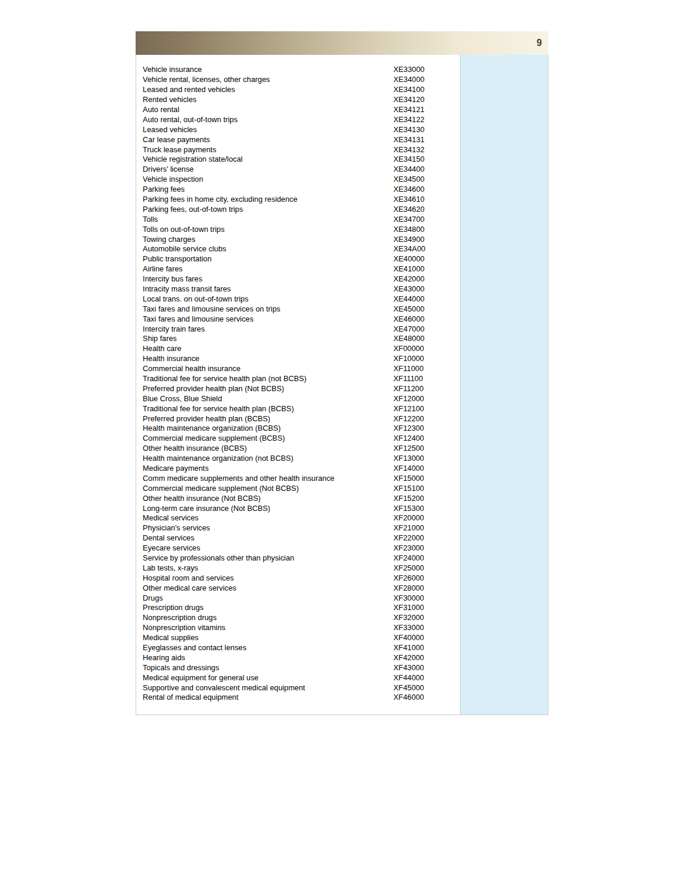9
| Vehicle insurance | XE33000 |
| Vehicle rental, licenses, other charges | XE34000 |
| Leased and rented vehicles | XE34100 |
| Rented vehicles | XE34120 |
| Auto rental | XE34121 |
| Auto rental, out-of-town trips | XE34122 |
| Leased vehicles | XE34130 |
| Car lease payments | XE34131 |
| Truck lease payments | XE34132 |
| Vehicle registration state/local | XE34150 |
| Drivers' license | XE34400 |
| Vehicle inspection | XE34500 |
| Parking fees | XE34600 |
| Parking fees in home city, excluding residence | XE34610 |
| Parking fees, out-of-town trips | XE34620 |
| Tolls | XE34700 |
| Tolls on out-of-town trips | XE34800 |
| Towing charges | XE34900 |
| Automobile service clubs | XE34A00 |
| Public transportation | XE40000 |
| Airline fares | XE41000 |
| Intercity bus fares | XE42000 |
| Intracity mass transit fares | XE43000 |
| Local trans. on out-of-town trips | XE44000 |
| Taxi fares and limousine services on trips | XE45000 |
| Taxi fares and limousine services | XE46000 |
| Intercity train fares | XE47000 |
| Ship fares | XE48000 |
| Health care | XF00000 |
| Health insurance | XF10000 |
| Commercial health insurance | XF11000 |
| Traditional fee for service health plan (not BCBS) | XF11100 |
| Preferred provider health plan (Not BCBS) | XF11200 |
| Blue Cross, Blue Shield | XF12000 |
| Traditional fee for service health plan (BCBS) | XF12100 |
| Preferred provider health plan (BCBS) | XF12200 |
| Health maintenance organization (BCBS) | XF12300 |
| Commercial medicare supplement (BCBS) | XF12400 |
| Other health insurance (BCBS) | XF12500 |
| Health maintenance organization (not BCBS) | XF13000 |
| Medicare payments | XF14000 |
| Comm medicare supplements and other health insurance | XF15000 |
| Commercial medicare supplement (Not BCBS) | XF15100 |
| Other health insurance (Not BCBS) | XF15200 |
| Long-term care insurance (Not BCBS) | XF15300 |
| Medical services | XF20000 |
| Physician's services | XF21000 |
| Dental services | XF22000 |
| Eyecare services | XF23000 |
| Service by professionals other than physician | XF24000 |
| Lab tests, x-rays | XF25000 |
| Hospital room and services | XF26000 |
| Other medical care services | XF28000 |
| Drugs | XF30000 |
| Prescription drugs | XF31000 |
| Nonprescription drugs | XF32000 |
| Nonprescription vitamins | XF33000 |
| Medical supplies | XF40000 |
| Eyeglasses and contact lenses | XF41000 |
| Hearing aids | XF42000 |
| Topicals and dressings | XF43000 |
| Medical equipment for general use | XF44000 |
| Supportive and convalescent medical equipment | XF45000 |
| Rental of medical equipment | XF46000 |